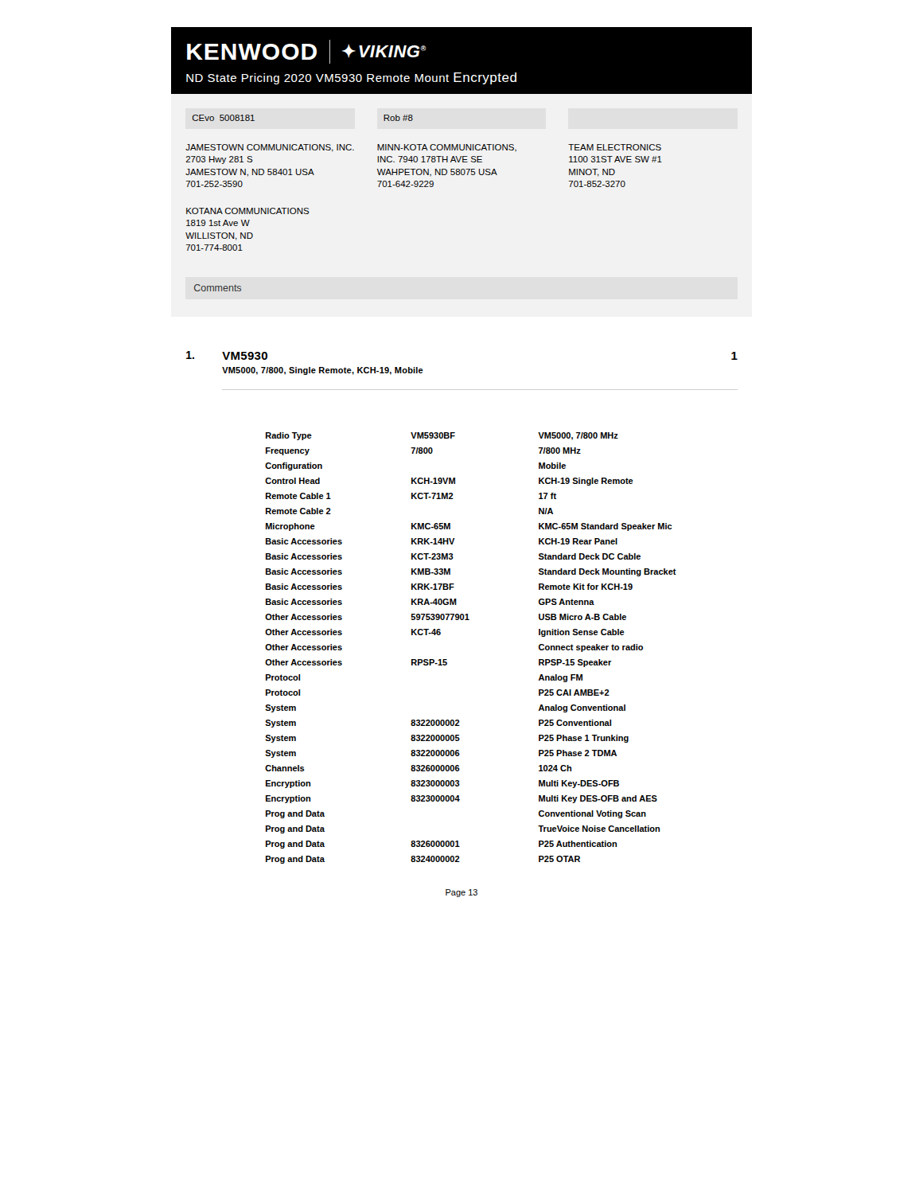KENWOOD ✦VIKING®
ND State Pricing 2020 VM5930 Remote Mount Encrypted
CEvo 5008181
JAMESTOWN COMMUNICATIONS, INC.
2703 Hwy 281 S
JAMESTOW N, ND 58401 USA
701-252-3590
KOTANA COMMUNICATIONS
1819 1st Ave W
WILLISTON, ND
701-774-8001
Rob #8
MINN-KOTA COMMUNICATIONS,
INC. 7940 178TH AVE SE
WAHPETON, ND 58075 USA
701-642-9229
TEAM ELECTRONICS
1100 31ST AVE SW #1
MINOT, ND
701-852-3270
Comments
1.
VM5930
VM5000, 7/800, Single Remote, KCH-19, Mobile
1
| Radio Type | VM5930BF | VM5000, 7/800 MHz |
| Frequency | 7/800 | 7/800 MHz |
| Configuration | | Mobile |
| Control Head | KCH-19VM | KCH-19 Single Remote |
| Remote Cable 1 | KCT-71M2 | 17 ft |
| Remote Cable 2 | | N/A |
| Microphone | KMC-65M | KMC-65M Standard Speaker Mic |
| Basic Accessories | KRK-14HV | KCH-19 Rear Panel |
| Basic Accessories | KCT-23M3 | Standard Deck DC Cable |
| Basic Accessories | KMB-33M | Standard Deck Mounting Bracket |
| Basic Accessories | KRK-17BF | Remote Kit for KCH-19 |
| Basic Accessories | KRA-40GM | GPS Antenna |
| Other Accessories | 597539077901 | USB Micro A-B Cable |
| Other Accessories | KCT-46 | Ignition Sense Cable |
| Other Accessories | | Connect speaker to radio |
| Other Accessories | RPSP-15 | RPSP-15 Speaker |
| Protocol | | Analog FM |
| Protocol | | P25 CAI AMBE+2 |
| System | | Analog Conventional |
| System | 8322000002 | P25 Conventional |
| System | 8322000005 | P25 Phase 1 Trunking |
| System | 8322000006 | P25 Phase 2 TDMA |
| Channels | 8326000006 | 1024 Ch |
| Encryption | 8323000003 | Multi Key-DES-OFB |
| Encryption | 8323000004 | Multi Key DES-OFB and AES |
| Prog and Data | | Conventional Voting Scan |
| Prog and Data | | TrueVoice Noise Cancellation |
| Prog and Data | 8326000001 | P25 Authentication |
| Prog and Data | 8324000002 | P25 OTAR |
Page 13